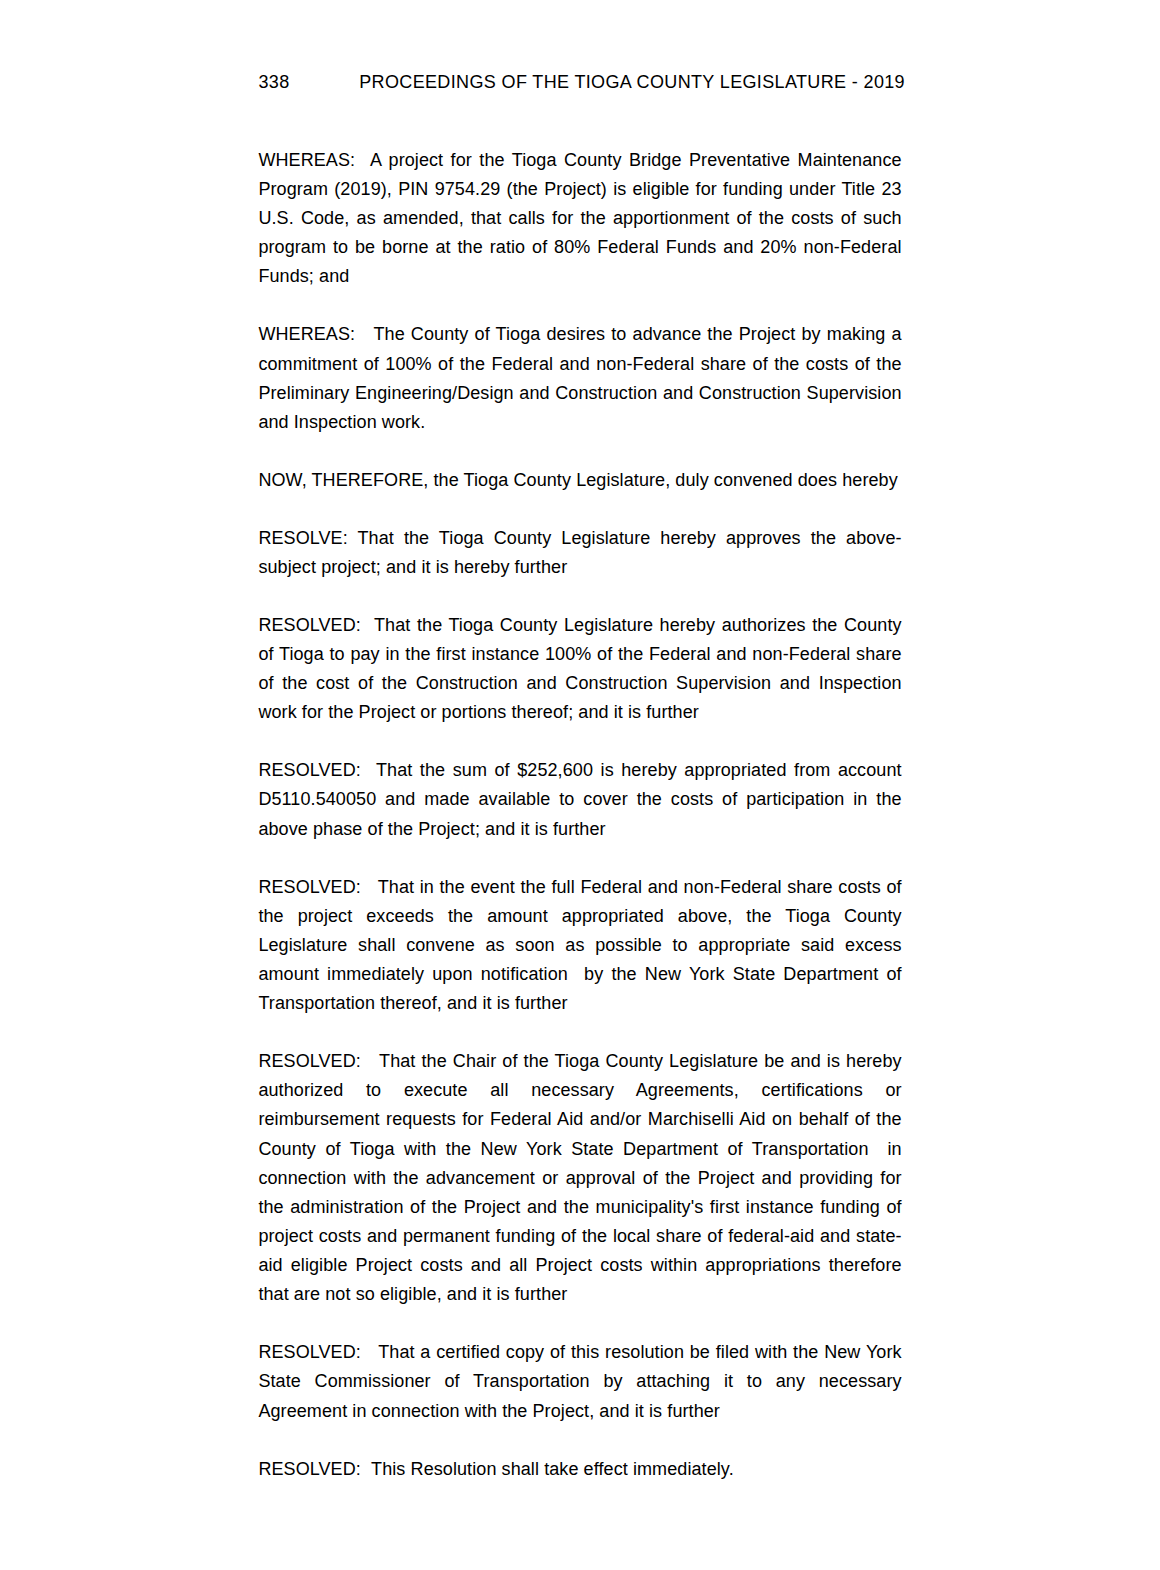338 PROCEEDINGS OF THE TIOGA COUNTY LEGISLATURE - 2019
WHEREAS: A project for the Tioga County Bridge Preventative Maintenance Program (2019), PIN 9754.29 (the Project) is eligible for funding under Title 23 U.S. Code, as amended, that calls for the apportionment of the costs of such program to be borne at the ratio of 80% Federal Funds and 20% non-Federal Funds; and
WHEREAS: The County of Tioga desires to advance the Project by making a commitment of 100% of the Federal and non-Federal share of the costs of the Preliminary Engineering/Design and Construction and Construction Supervision and Inspection work.
NOW, THEREFORE, the Tioga County Legislature, duly convened does hereby
RESOLVE: That the Tioga County Legislature hereby approves the above-subject project; and it is hereby further
RESOLVED: That the Tioga County Legislature hereby authorizes the County of Tioga to pay in the first instance 100% of the Federal and non-Federal share of the cost of the Construction and Construction Supervision and Inspection work for the Project or portions thereof; and it is further
RESOLVED: That the sum of $252,600 is hereby appropriated from account D5110.540050 and made available to cover the costs of participation in the above phase of the Project; and it is further
RESOLVED: That in the event the full Federal and non-Federal share costs of the project exceeds the amount appropriated above, the Tioga County Legislature shall convene as soon as possible to appropriate said excess amount immediately upon notification by the New York State Department of Transportation thereof, and it is further
RESOLVED: That the Chair of the Tioga County Legislature be and is hereby authorized to execute all necessary Agreements, certifications or reimbursement requests for Federal Aid and/or Marchiselli Aid on behalf of the County of Tioga with the New York State Department of Transportation in connection with the advancement or approval of the Project and providing for the administration of the Project and the municipality's first instance funding of project costs and permanent funding of the local share of federal-aid and state-aid eligible Project costs and all Project costs within appropriations therefore that are not so eligible, and it is further
RESOLVED: That a certified copy of this resolution be filed with the New York State Commissioner of Transportation by attaching it to any necessary Agreement in connection with the Project, and it is further
RESOLVED: This Resolution shall take effect immediately.